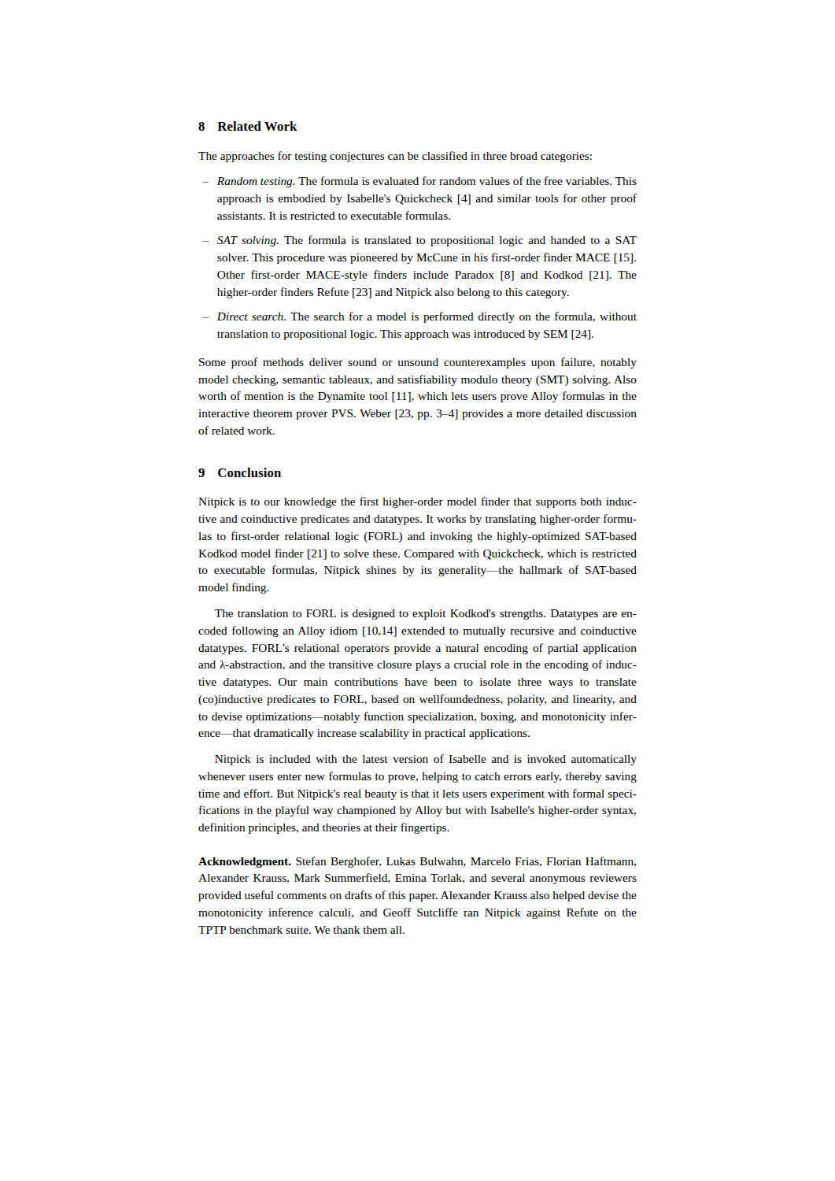8 Related Work
The approaches for testing conjectures can be classified in three broad categories:
Random testing. The formula is evaluated for random values of the free variables. This approach is embodied by Isabelle's Quickcheck [4] and similar tools for other proof assistants. It is restricted to executable formulas.
SAT solving. The formula is translated to propositional logic and handed to a SAT solver. This procedure was pioneered by McCune in his first-order finder MACE [15]. Other first-order MACE-style finders include Paradox [8] and Kodkod [21]. The higher-order finders Refute [23] and Nitpick also belong to this category.
Direct search. The search for a model is performed directly on the formula, without translation to propositional logic. This approach was introduced by SEM [24].
Some proof methods deliver sound or unsound counterexamples upon failure, notably model checking, semantic tableaux, and satisfiability modulo theory (SMT) solving. Also worth of mention is the Dynamite tool [11], which lets users prove Alloy formulas in the interactive theorem prover PVS. Weber [23, pp. 3–4] provides a more detailed discussion of related work.
9 Conclusion
Nitpick is to our knowledge the first higher-order model finder that supports both inductive and coinductive predicates and datatypes. It works by translating higher-order formulas to first-order relational logic (FORL) and invoking the highly-optimized SAT-based Kodkod model finder [21] to solve these. Compared with Quickcheck, which is restricted to executable formulas, Nitpick shines by its generality—the hallmark of SAT-based model finding.
The translation to FORL is designed to exploit Kodkod's strengths. Datatypes are encoded following an Alloy idiom [10,14] extended to mutually recursive and coinductive datatypes. FORL's relational operators provide a natural encoding of partial application and λ-abstraction, and the transitive closure plays a crucial role in the encoding of inductive datatypes. Our main contributions have been to isolate three ways to translate (co)inductive predicates to FORL, based on wellfoundedness, polarity, and linearity, and to devise optimizations—notably function specialization, boxing, and monotonicity inference—that dramatically increase scalability in practical applications.
Nitpick is included with the latest version of Isabelle and is invoked automatically whenever users enter new formulas to prove, helping to catch errors early, thereby saving time and effort. But Nitpick's real beauty is that it lets users experiment with formal specifications in the playful way championed by Alloy but with Isabelle's higher-order syntax, definition principles, and theories at their fingertips.
Acknowledgment. Stefan Berghofer, Lukas Bulwahn, Marcelo Frias, Florian Haftmann, Alexander Krauss, Mark Summerfield, Emina Torlak, and several anonymous reviewers provided useful comments on drafts of this paper. Alexander Krauss also helped devise the monotonicity inference calculi, and Geoff Sutcliffe ran Nitpick against Refute on the TPTP benchmark suite. We thank them all.